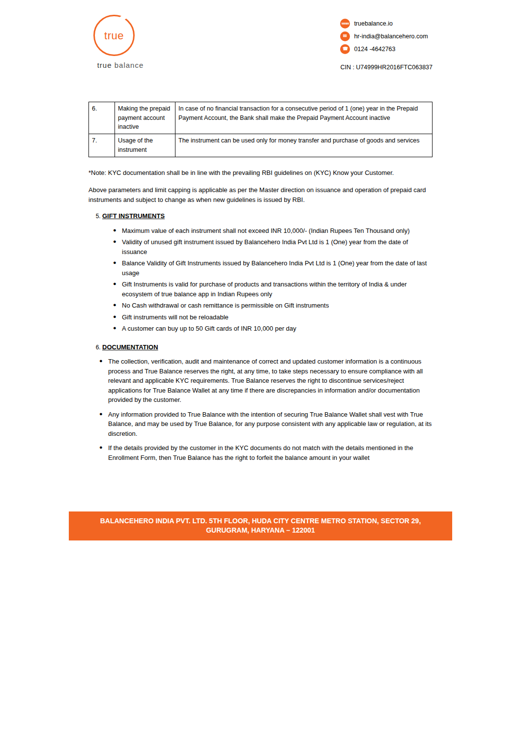true
true balance
wwwtruebalance.io
✉hr-india@balancehero.com
☎0124 -4642763
CIN : U74999HR2016FTC063837
| 6. | Making the prepaid payment account inactive | In case of no financial transaction for a consecutive period of 1 (one) year in the Prepaid Payment Account, the Bank shall make the Prepaid Payment Account inactive |
| 7. | Usage of the instrument | The instrument can be used only for money transfer and purchase of goods and services |
*Note: KYC documentation shall be in line with the prevailing RBI guidelines on (KYC) Know your Customer.
Above parameters and limit capping is applicable as per the Master direction on issuance and operation of prepaid card instruments and subject to change as when new guidelines is issued by RBI.
GIFT INSTRUMENTS
Maximum value of each instrument shall not exceed INR 10,000/- (Indian Rupees Ten Thousand only)
Validity of unused gift instrument issued by Balancehero India Pvt Ltd is 1 (One) year from the date of issuance
Balance Validity of Gift Instruments issued by Balancehero India Pvt Ltd is 1 (One) year from the date of last usage
Gift Instruments is valid for purchase of products and transactions within the territory of India & under ecosystem of true balance app in Indian Rupees only
No Cash withdrawal or cash remittance is permissible on Gift instruments
Gift instruments will not be reloadable
A customer can buy up to 50 Gift cards of INR 10,000 per day
DOCUMENTATION
The collection, verification, audit and maintenance of correct and updated customer information is a continuous process and True Balance reserves the right, at any time, to take steps necessary to ensure compliance with all relevant and applicable KYC requirements. True Balance reserves the right to discontinue services/reject applications for True Balance Wallet at any time if there are discrepancies in information and/or documentation provided by the customer.
Any information provided to True Balance with the intention of securing True Balance Wallet shall vest with True Balance, and may be used by True Balance, for any purpose consistent with any applicable law or regulation, at its discretion.
If the details provided by the customer in the KYC documents do not match with the details mentioned in the Enrollment Form, then True Balance has the right to forfeit the balance amount in your wallet
BALANCEHERO INDIA PVT. LTD. 5TH FLOOR, HUDA CITY CENTRE METRO STATION, SECTOR 29, GURUGRAM, HARYANA – 122001